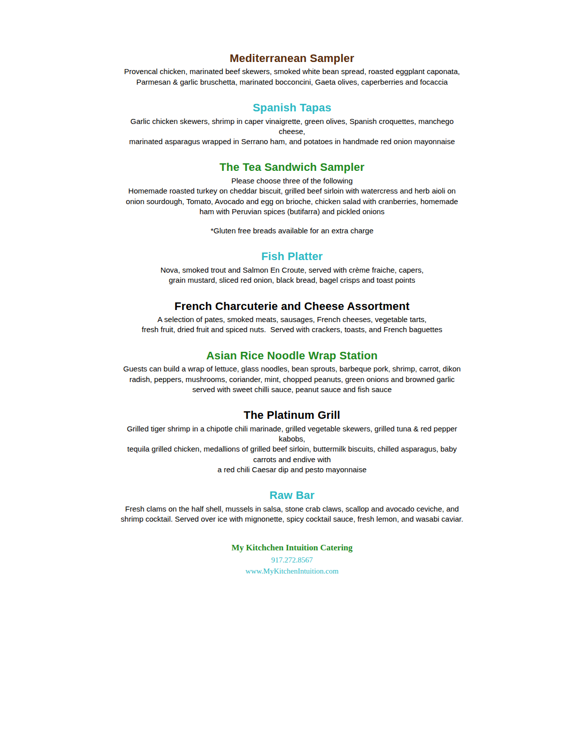Mediterranean Sampler
Provencal chicken, marinated beef skewers, smoked white bean spread, roasted eggplant caponata, Parmesan & garlic bruschetta, marinated bocconcini, Gaeta olives, caperberries and focaccia
Spanish Tapas
Garlic chicken skewers, shrimp in caper vinaigrette, green olives, Spanish croquettes, manchego cheese,
marinated asparagus wrapped in Serrano ham, and potatoes in handmade red onion mayonnaise
The Tea Sandwich Sampler
Please choose three of the following
Homemade roasted turkey on cheddar biscuit, grilled beef sirloin with watercress and herb aioli on onion sourdough, Tomato, Avocado and egg on brioche, chicken salad with cranberries, homemade ham with Peruvian spices (butifarra) and pickled onions
*Gluten free breads available for an extra charge
Fish Platter
Nova, smoked trout and Salmon En Croute, served with crème fraiche, capers,
grain mustard, sliced red onion, black bread, bagel crisps and toast points
French Charcuterie and Cheese Assortment
A selection of pates, smoked meats, sausages, French cheeses, vegetable tarts,
fresh fruit, dried fruit and spiced nuts. Served with crackers, toasts, and French baguettes
Asian Rice Noodle Wrap Station
Guests can build a wrap of lettuce, glass noodles, bean sprouts, barbeque pork, shrimp, carrot, dikon radish, peppers, mushrooms, coriander, mint, chopped peanuts, green onions and browned garlic served with sweet chilli sauce, peanut sauce and fish sauce
The Platinum Grill
Grilled tiger shrimp in a chipotle chili marinade, grilled vegetable skewers, grilled tuna & red pepper kabobs,
tequila grilled chicken, medallions of grilled beef sirloin, buttermilk biscuits, chilled asparagus, baby carrots and endive with
a red chili Caesar dip and pesto mayonnaise
Raw Bar
Fresh clams on the half shell, mussels in salsa, stone crab claws, scallop and avocado ceviche, and shrimp cocktail. Served over ice with mignonette, spicy cocktail sauce, fresh lemon, and wasabi caviar.
My Kitchchen Intuition Catering
917.272.8567
www.MyKitchenIntuition.com